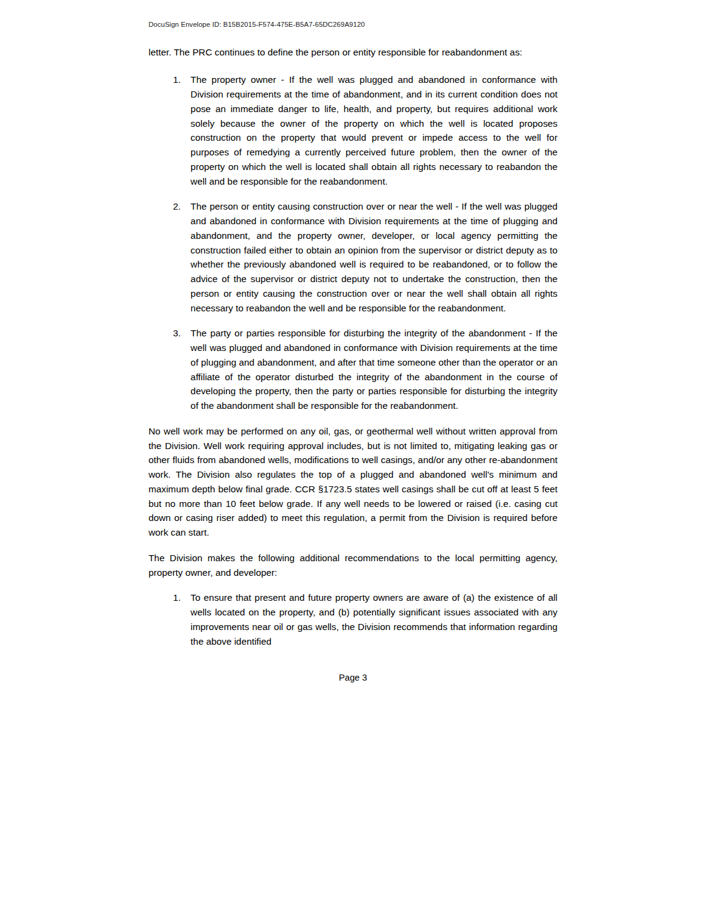DocuSign Envelope ID: B15B2015-F574-475E-B5A7-65DC269A9120
letter. The PRC continues to define the person or entity responsible for reabandonment as:
1.
The property owner - If the well was plugged and abandoned in conformance with Division requirements at the time of abandonment, and in its current condition does not pose an immediate danger to life, health, and property, but requires additional work solely because the owner of the property on which the well is located proposes construction on the property that would prevent or impede access to the well for purposes of remedying a currently perceived future problem, then the owner of the property on which the well is located shall obtain all rights necessary to reabandon the well and be responsible for the reabandonment.
2.
The person or entity causing construction over or near the well - If the well was plugged and abandoned in conformance with Division requirements at the time of plugging and abandonment, and the property owner, developer, or local agency permitting the construction failed either to obtain an opinion from the supervisor or district deputy as to whether the previously abandoned well is required to be reabandoned, or to follow the advice of the supervisor or district deputy not to undertake the construction, then the person or entity causing the construction over or near the well shall obtain all rights necessary to reabandon the well and be responsible for the reabandonment.
3.
The party or parties responsible for disturbing the integrity of the abandonment - If the well was plugged and abandoned in conformance with Division requirements at the time of plugging and abandonment, and after that time someone other than the operator or an affiliate of the operator disturbed the integrity of the abandonment in the course of developing the property, then the party or parties responsible for disturbing the integrity of the abandonment shall be responsible for the reabandonment.
No well work may be performed on any oil, gas, or geothermal well without written approval from the Division. Well work requiring approval includes, but is not limited to, mitigating leaking gas or other fluids from abandoned wells, modifications to well casings, and/or any other re-abandonment work. The Division also regulates the top of a plugged and abandoned well's minimum and maximum depth below final grade. CCR §1723.5 states well casings shall be cut off at least 5 feet but no more than 10 feet below grade. If any well needs to be lowered or raised (i.e. casing cut down or casing riser added) to meet this regulation, a permit from the Division is required before work can start.
The Division makes the following additional recommendations to the local permitting agency, property owner, and developer:
1.
To ensure that present and future property owners are aware of (a) the existence of all wells located on the property, and (b) potentially significant issues associated with any improvements near oil or gas wells, the Division recommends that information regarding the above identified
Page 3